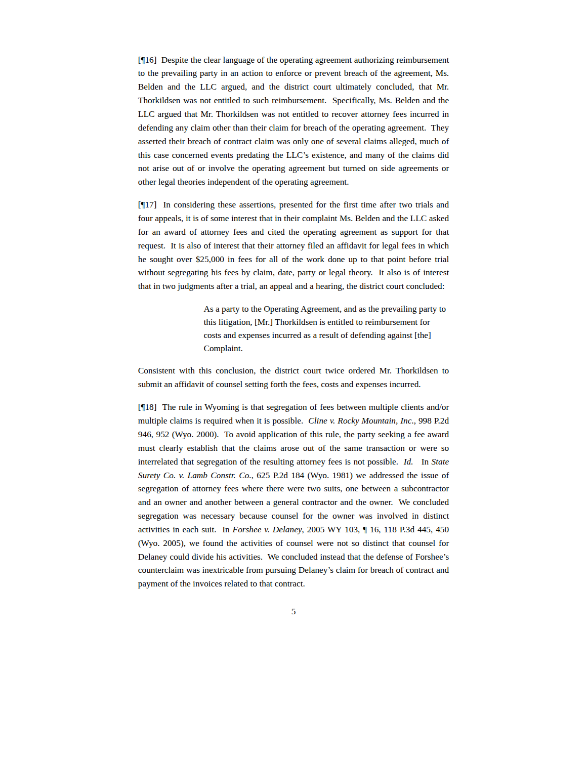[¶16] Despite the clear language of the operating agreement authorizing reimbursement to the prevailing party in an action to enforce or prevent breach of the agreement, Ms. Belden and the LLC argued, and the district court ultimately concluded, that Mr. Thorkildsen was not entitled to such reimbursement. Specifically, Ms. Belden and the LLC argued that Mr. Thorkildsen was not entitled to recover attorney fees incurred in defending any claim other than their claim for breach of the operating agreement. They asserted their breach of contract claim was only one of several claims alleged, much of this case concerned events predating the LLC’s existence, and many of the claims did not arise out of or involve the operating agreement but turned on side agreements or other legal theories independent of the operating agreement.
[¶17] In considering these assertions, presented for the first time after two trials and four appeals, it is of some interest that in their complaint Ms. Belden and the LLC asked for an award of attorney fees and cited the operating agreement as support for that request. It is also of interest that their attorney filed an affidavit for legal fees in which he sought over $25,000 in fees for all of the work done up to that point before trial without segregating his fees by claim, date, party or legal theory. It also is of interest that in two judgments after a trial, an appeal and a hearing, the district court concluded:
As a party to the Operating Agreement, and as the prevailing party to this litigation, [Mr.] Thorkildsen is entitled to reimbursement for costs and expenses incurred as a result of defending against [the] Complaint.
Consistent with this conclusion, the district court twice ordered Mr. Thorkildsen to submit an affidavit of counsel setting forth the fees, costs and expenses incurred.
[¶18] The rule in Wyoming is that segregation of fees between multiple clients and/or multiple claims is required when it is possible. Cline v. Rocky Mountain, Inc., 998 P.2d 946, 952 (Wyo. 2000). To avoid application of this rule, the party seeking a fee award must clearly establish that the claims arose out of the same transaction or were so interrelated that segregation of the resulting attorney fees is not possible. Id. In State Surety Co. v. Lamb Constr. Co., 625 P.2d 184 (Wyo. 1981) we addressed the issue of segregation of attorney fees where there were two suits, one between a subcontractor and an owner and another between a general contractor and the owner. We concluded segregation was necessary because counsel for the owner was involved in distinct activities in each suit. In Forshee v. Delaney, 2005 WY 103, ¶ 16, 118 P.3d 445, 450 (Wyo. 2005), we found the activities of counsel were not so distinct that counsel for Delaney could divide his activities. We concluded instead that the defense of Forshee’s counterclaim was inextricable from pursuing Delaney’s claim for breach of contract and payment of the invoices related to that contract.
5